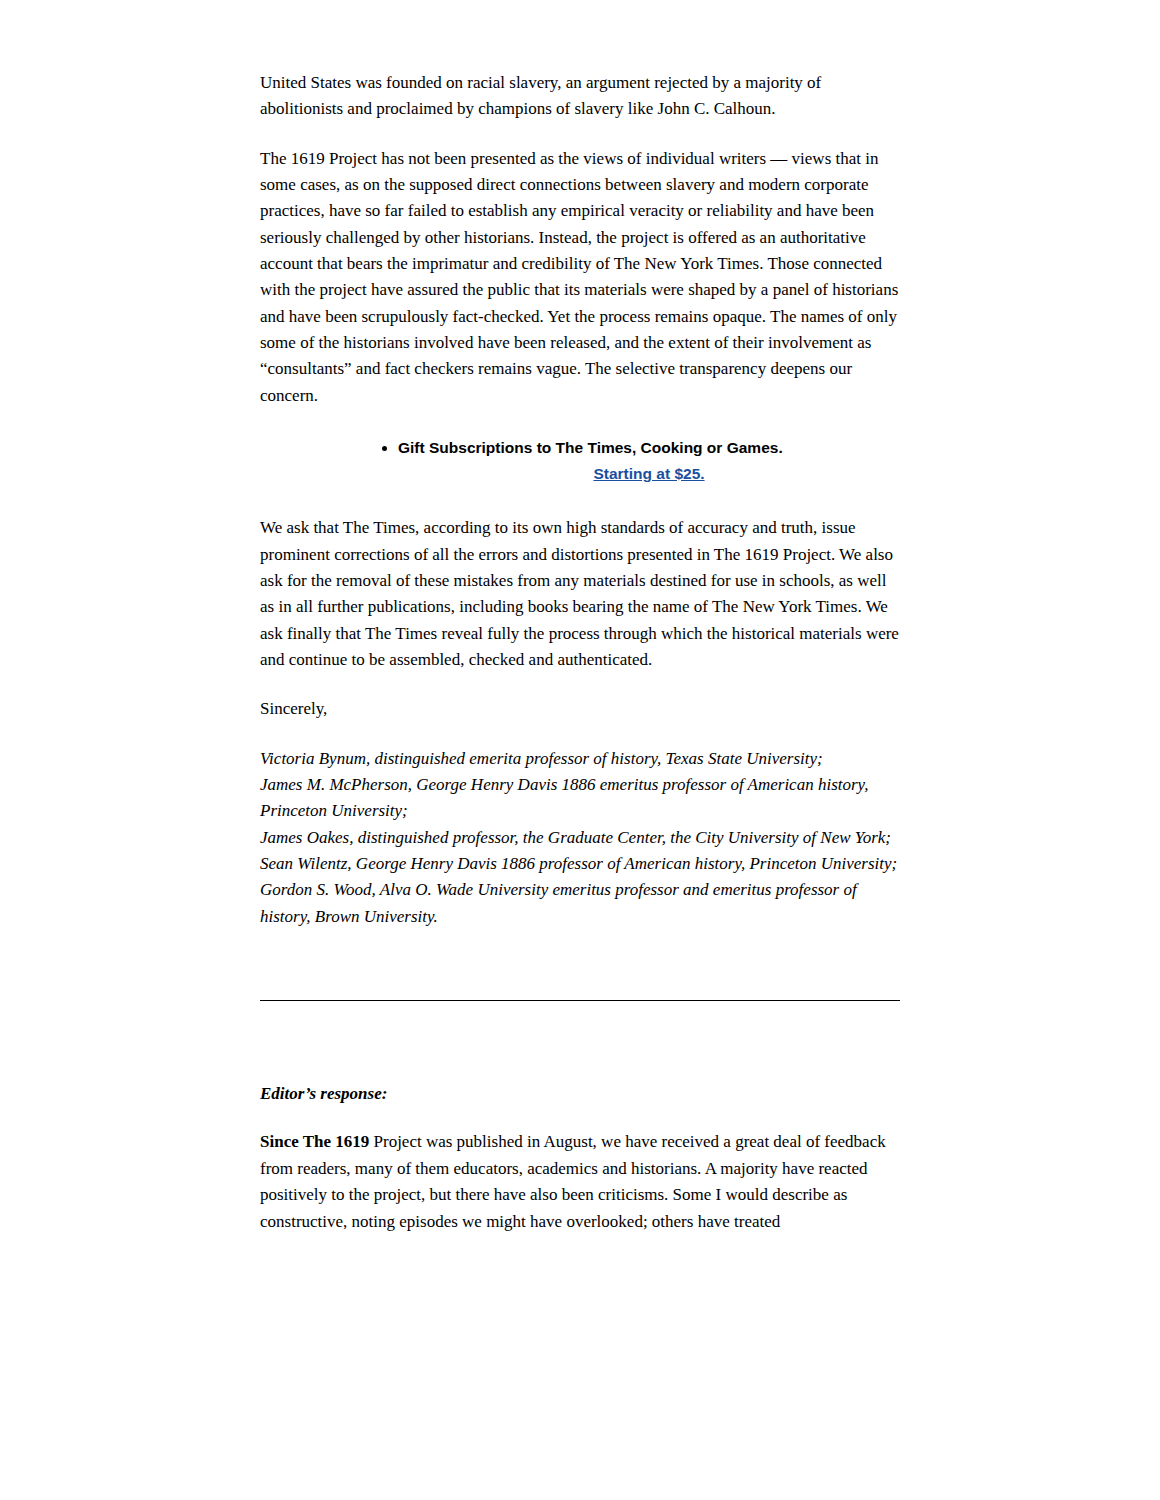United States was founded on racial slavery, an argument rejected by a majority of abolitionists and proclaimed by champions of slavery like John C. Calhoun.
The 1619 Project has not been presented as the views of individual writers — views that in some cases, as on the supposed direct connections between slavery and modern corporate practices, have so far failed to establish any empirical veracity or reliability and have been seriously challenged by other historians. Instead, the project is offered as an authoritative account that bears the imprimatur and credibility of The New York Times. Those connected with the project have assured the public that its materials were shaped by a panel of historians and have been scrupulously fact-checked. Yet the process remains opaque. The names of only some of the historians involved have been released, and the extent of their involvement as “consultants” and fact checkers remains vague. The selective transparency deepens our concern.
Gift Subscriptions to The Times, Cooking or Games. Starting at $25.
We ask that The Times, according to its own high standards of accuracy and truth, issue prominent corrections of all the errors and distortions presented in The 1619 Project. We also ask for the removal of these mistakes from any materials destined for use in schools, as well as in all further publications, including books bearing the name of The New York Times. We ask finally that The Times reveal fully the process through which the historical materials were and continue to be assembled, checked and authenticated.
Sincerely,
Victoria Bynum, distinguished emerita professor of history, Texas State University;
James M. McPherson, George Henry Davis 1886 emeritus professor of American history, Princeton University;
James Oakes, distinguished professor, the Graduate Center, the City University of New York;
Sean Wilentz, George Henry Davis 1886 professor of American history, Princeton University;
Gordon S. Wood, Alva O. Wade University emeritus professor and emeritus professor of history, Brown University.
Editor’s response:
Since The 1619 Project was published in August, we have received a great deal of feedback from readers, many of them educators, academics and historians. A majority have reacted positively to the project, but there have also been criticisms. Some I would describe as constructive, noting episodes we might have overlooked; others have treated